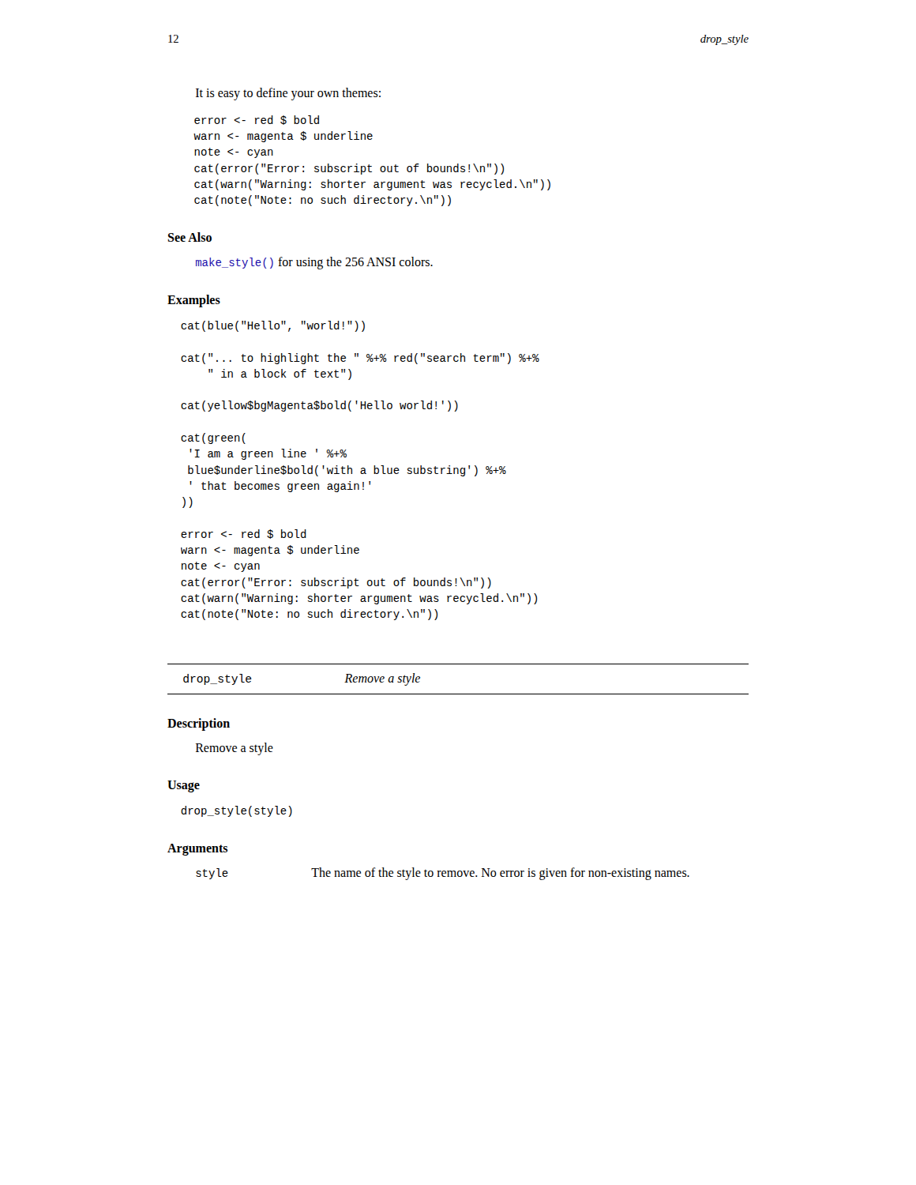12 drop_style
It is easy to define your own themes:
  error <- red $ bold
  warn <- magenta $ underline
  note <- cyan
  cat(error("Error: subscript out of bounds!\n"))
  cat(warn("Warning: shorter argument was recycled.\n"))
  cat(note("Note: no such directory.\n"))
See Also
make_style() for using the 256 ANSI colors.
Examples
cat(blue("Hello", "world!"))

cat("... to highlight the " %+% red("search term") %+%
    " in a block of text")

cat(yellow$bgMagenta$bold('Hello world!'))

cat(green(
 'I am a green line ' %+%
 blue$underline$bold('with a blue substring') %+%
 ' that becomes green again!'
))

error <- red $ bold
warn <- magenta $ underline
note <- cyan
cat(error("Error: subscript out of bounds!\n"))
cat(warn("Warning: shorter argument was recycled.\n"))
cat(note("Note: no such directory.\n"))
drop_style Remove a style
Description
Remove a style
Usage
drop_style(style)
Arguments
style
The name of the style to remove. No error is given for non-existing names.